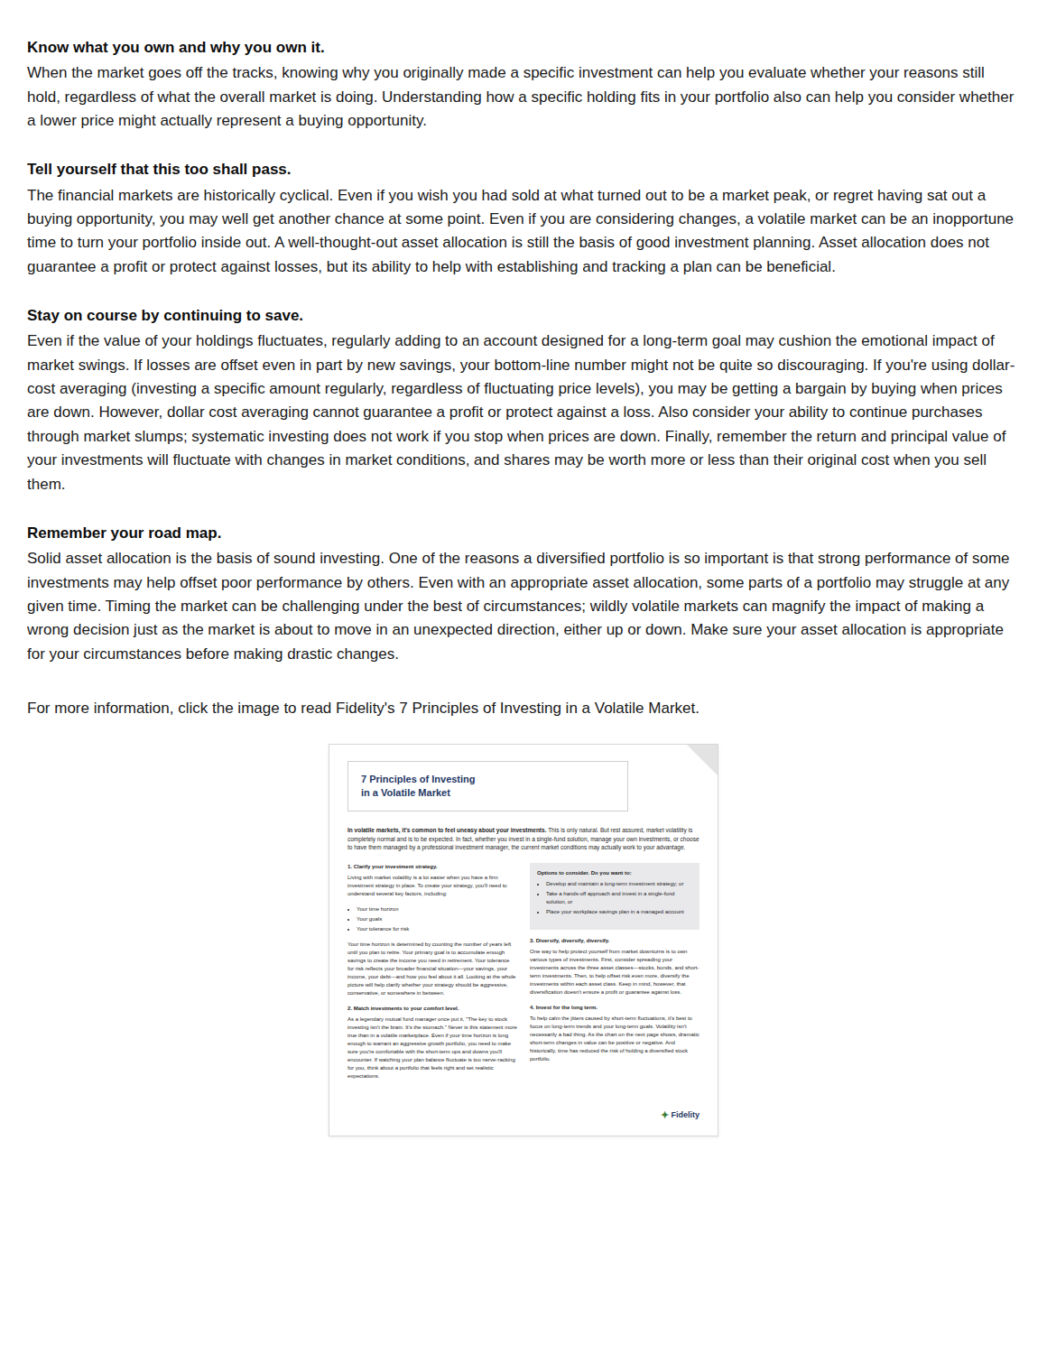Know what you own and why you own it.
When the market goes off the tracks, knowing why you originally made a specific investment can help you evaluate whether your reasons still hold, regardless of what the overall market is doing. Understanding how a specific holding fits in your portfolio also can help you consider whether a lower price might actually represent a buying opportunity.
Tell yourself that this too shall pass.
The financial markets are historically cyclical. Even if you wish you had sold at what turned out to be a market peak, or regret having sat out a buying opportunity, you may well get another chance at some point. Even if you are considering changes, a volatile market can be an inopportune time to turn your portfolio inside out. A well-thought-out asset allocation is still the basis of good investment planning. Asset allocation does not guarantee a profit or protect against losses, but its ability to help with establishing and tracking a plan can be beneficial.
Stay on course by continuing to save.
Even if the value of your holdings fluctuates, regularly adding to an account designed for a long-term goal may cushion the emotional impact of market swings. If losses are offset even in part by new savings, your bottom-line number might not be quite so discouraging. If you're using dollar-cost averaging (investing a specific amount regularly, regardless of fluctuating price levels), you may be getting a bargain by buying when prices are down. However, dollar cost averaging cannot guarantee a profit or protect against a loss. Also consider your ability to continue purchases through market slumps; systematic investing does not work if you stop when prices are down. Finally, remember the return and principal value of your investments will fluctuate with changes in market conditions, and shares may be worth more or less than their original cost when you sell them.
Remember your road map.
Solid asset allocation is the basis of sound investing. One of the reasons a diversified portfolio is so important is that strong performance of some investments may help offset poor performance by others. Even with an appropriate asset allocation, some parts of a portfolio may struggle at any given time. Timing the market can be challenging under the best of circumstances; wildly volatile markets can magnify the impact of making a wrong decision just as the market is about to move in an unexpected direction, either up or down. Make sure your asset allocation is appropriate for your circumstances before making drastic changes.
For more information, click the image to read Fidelity's 7 Principles of Investing in a Volatile Market.
7 Principles of Investing
in a Volatile Market
In volatile markets, it's common to feel uneasy about your investments. This is only natural. But rest assured, market volatility is completely normal and is to be expected. In fact, whether you invest in a single-fund solution, manage your own investments, or choose to have them managed by a professional investment manager, the current market conditions may actually work to your advantage.
1. Clarify your investment strategy.
Living with market volatility is a lot easier when you have a firm investment strategy in place. To create your strategy, you'll need to understand several key factors, including:
Your time horizon
Your goals
Your tolerance for risk
Your time horizon is determined by counting the number of years left until you plan to retire. Your primary goal is to accumulate enough savings to create the income you need in retirement. Your tolerance for risk reflects your broader financial situation—your savings, your income, your debt—and how you feel about it all. Looking at the whole picture will help clarify whether your strategy should be aggressive, conservative, or somewhere in between.
2. Match investments to your comfort level.
As a legendary mutual fund manager once put it, "The key to stock investing isn't the brain. It's the stomach." Never is this statement more true than in a volatile marketplace. Even if your time horizon is long enough to warrant an aggressive growth portfolio, you need to make sure you're comfortable with the short-term ups and downs you'll encounter. If watching your plan balance fluctuate is too nerve-racking for you, think about a portfolio that feels right and set realistic expectations.
Options to consider. Do you want to:
Develop and maintain a long-term investment strategy; or
Take a hands-off approach and invest in a single-fund solution, or
Place your workplace savings plan in a managed account
3. Diversify, diversify, diversify.
One way to help protect yourself from market downturns is to own various types of investments. First, consider spreading your investments across the three asset classes—stocks, bonds, and short-term investments. Then, to help offset risk even more, diversify the investments within each asset class. Keep in mind, however, that diversification doesn't ensure a profit or guarantee against loss.
4. Invest for the long term.
To help calm the jitters caused by short-term fluctuations, it's best to focus on long-term trends and your long-term goals. Volatility isn't necessarily a bad thing. As the chart on the next page shows, dramatic short-term changes in value can be positive or negative. And historically, time has reduced the risk of holding a diversified stock portfolio.
✦ Fidelity